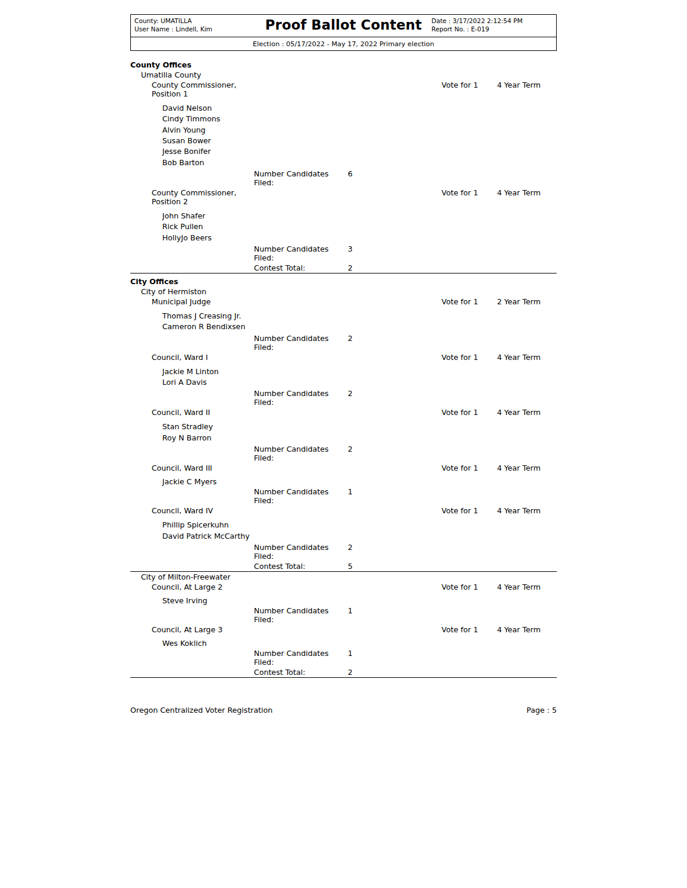| County: UMATILLA User Name : Lindell, Kim | Proof Ballot Content | Date : 3/17/2022 2:12:54 PM Report No. : E-019 |
| Election : 05/17/2022 - May 17, 2022 Primary election |
| County Offices |
| Umatilla County |
| County Commissioner, Position 1 | | | | Vote for 1 | 4 Year Term |
| David Nelson Cindy Timmons Alvin Young Susan Bower Jesse Bonifer Bob Barton |
| | Number Candidates Filed: | 6 | | | |
| County Commissioner, Position 2 | | | | Vote for 1 | 4 Year Term |
| John Shafer Rick Pullen HollyJo Beers |
| | Number Candidates Filed: | 3 | | | |
| | Contest Total: | 2 | | | |
| City Offices |
| City of Hermiston |
| Municipal Judge | | | | Vote for 1 | 2 Year Term |
| Thomas J Creasing Jr. Cameron R Bendixsen |
| | Number Candidates Filed: | 2 | | | |
| Council, Ward I | | | | Vote for 1 | 4 Year Term |
| Jackie M Linton Lori A Davis |
| | Number Candidates Filed: | 2 | | | |
| Council, Ward II | | | | Vote for 1 | 4 Year Term |
| Stan Stradley Roy N Barron |
| | Number Candidates Filed: | 2 | | | |
| Council, Ward III | | | | Vote for 1 | 4 Year Term |
| Jackie C Myers |
| | Number Candidates Filed: | 1 | | | |
| Council, Ward IV | | | | Vote for 1 | 4 Year Term |
| Phillip Spicerkuhn David Patrick McCarthy |
| | Number Candidates Filed: | 2 | | | |
| | Contest Total: | 5 | | | |
| City of Milton-Freewater |
| Council, At Large 2 | | | | Vote for 1 | 4 Year Term |
| Steve Irving |
| | Number Candidates Filed: | 1 | | | |
| Council, At Large 3 | | | | Vote for 1 | 4 Year Term |
| Wes Koklich |
| | Number Candidates Filed: | 1 | | | |
| | Contest Total: | 2 | | | |
Oregon Centralized Voter Registration
Page : 5